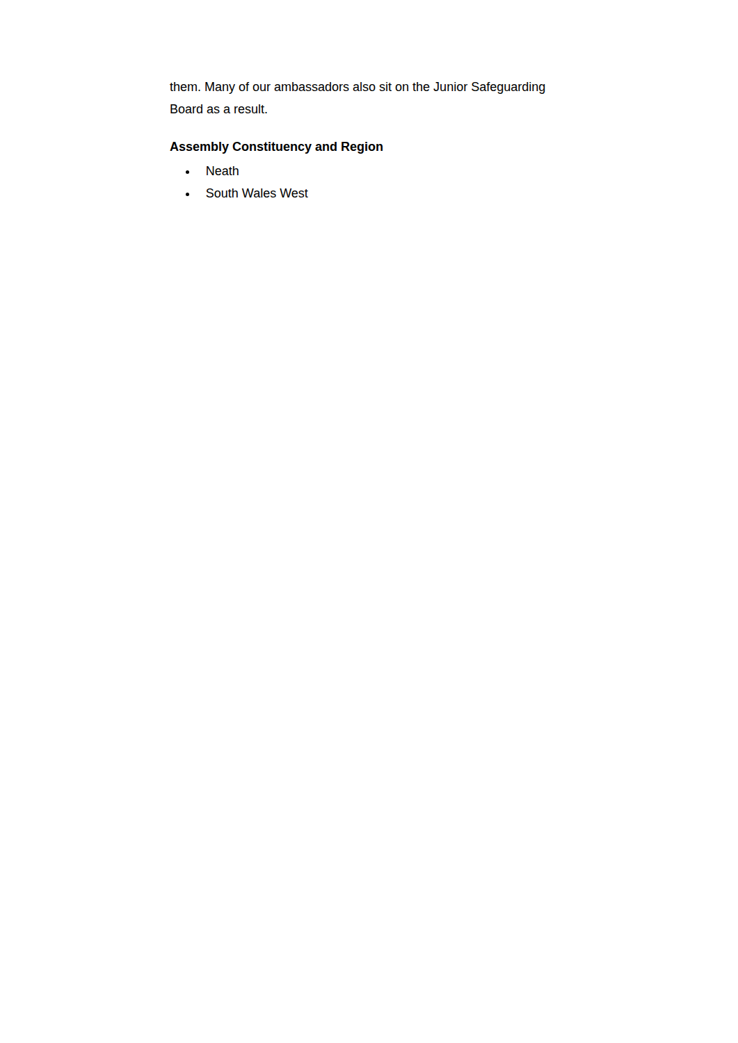them. Many of our ambassadors also sit on the Junior Safeguarding Board as a result.
Assembly Constituency and Region
Neath
South Wales West